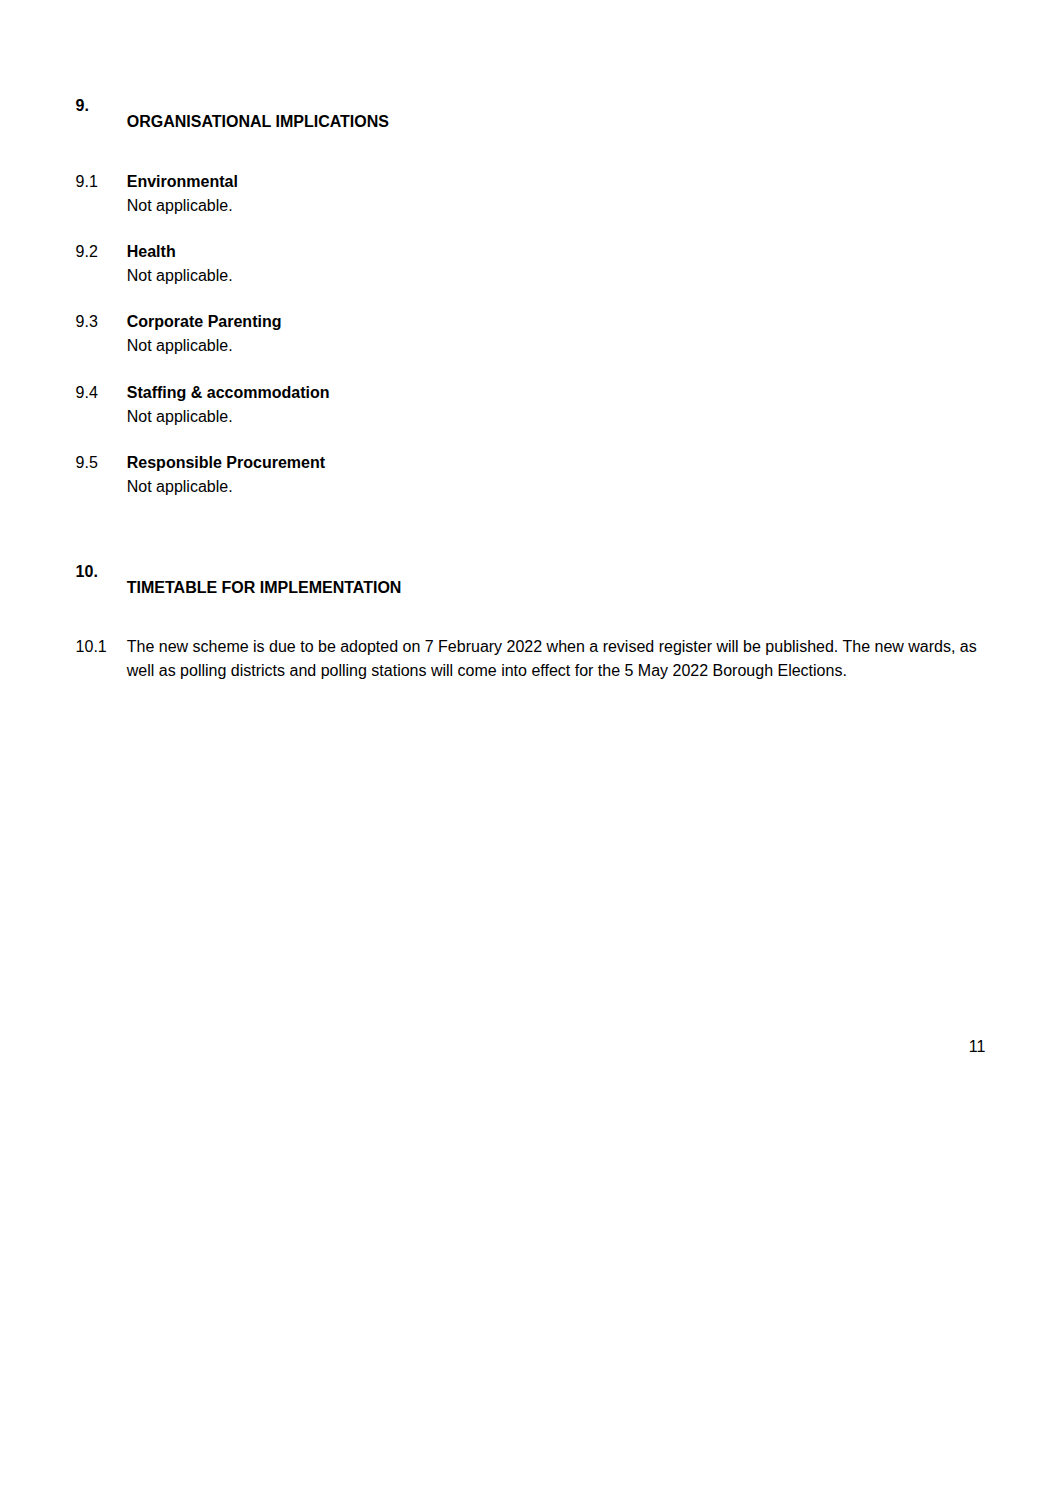9.
Organisational Implications
9.1
Environmental
Not applicable.
9.2
Health
Not applicable.
9.3
Corporate Parenting
Not applicable.
9.4
Staffing & accommodation
Not applicable.
9.5
Responsible Procurement
Not applicable.
10.
Timetable for Implementation
10.1
The new scheme is due to be adopted on 7 February 2022 when a revised register will be published. The new wards, as well as polling districts and polling stations will come into effect for the 5 May 2022 Borough Elections.
11